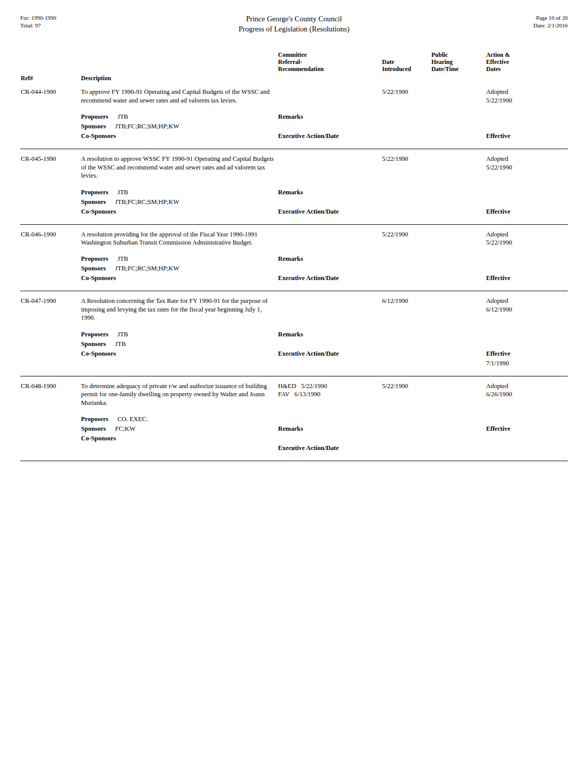For: 1990-1990
Total: 97
Prince George's County Council
Progress of Legislation (Resolutions)
Page 10 of 20
Date: 2/1/2016
| | | Committee Referral- Recommendation | Date Introduced | Public Hearing Date/Time | Action & Effective Dates |
| Ref# | Description | | | | |
| CR-044-1990 | To approve FY 1990-91 Operating and Capital Budgets of the WSSC and recommend water and sewer rates and ad valorem tax levies. | | 5/22/1990 | | Adopted 5/22/1990 |
| | Proposers JTB Sponsors JTB;FC;RC;SM;HP;KW Co-Sponsors | Remarks Executive Action/Date | | Effective |
| CR-045-1990 | A resolution to approve WSSC FY 1990-91 Operating and Capital Budgets of the WSSC and recommend water and sewer rates and ad valorem tax levies. | | 5/22/1990 | | Adopted 5/22/1990 |
| | Proposers JTB Sponsors JTB;FC;RC;SM;HP;KW Co-Sponsors | Remarks Executive Action/Date | | Effective |
| CR-046-1990 | A resolution providing for the approval of the Fiscal Year 1990-1991 Washington Suburban Transit Commission Administrative Budget. | | 5/22/1990 | | Adopted 5/22/1990 |
| | Proposers JTB Sponsors JTB;FC;RC;SM;HP;KW Co-Sponsors | Remarks Executive Action/Date | | Effective |
| CR-047-1990 | A Resolution concerning the Tax Rate for FY 1990-91 for the purpose of imposing and levying the tax rates for the fiscal year beginning July 1, 1990. | | 6/12/1990 | | Adopted 6/12/1990 |
| | Proposers JTB Sponsors JTB Co-Sponsors | Remarks Executive Action/Date | | Effective 7/1/1990 |
| CR-048-1990 | To determine adequacy of private r/w and authorize issuance of building permit for one-family dwelling on property owned by Walter and Joann Murianka. | H&ED 5/22/1990 FAV 6/13/1990 | 5/22/1990 | | Adopted 6/26/1990 |
| | Proposers CO. EXEC. Sponsors FC;KW Co-Sponsors | Remarks Executive Action/Date | | Effective |